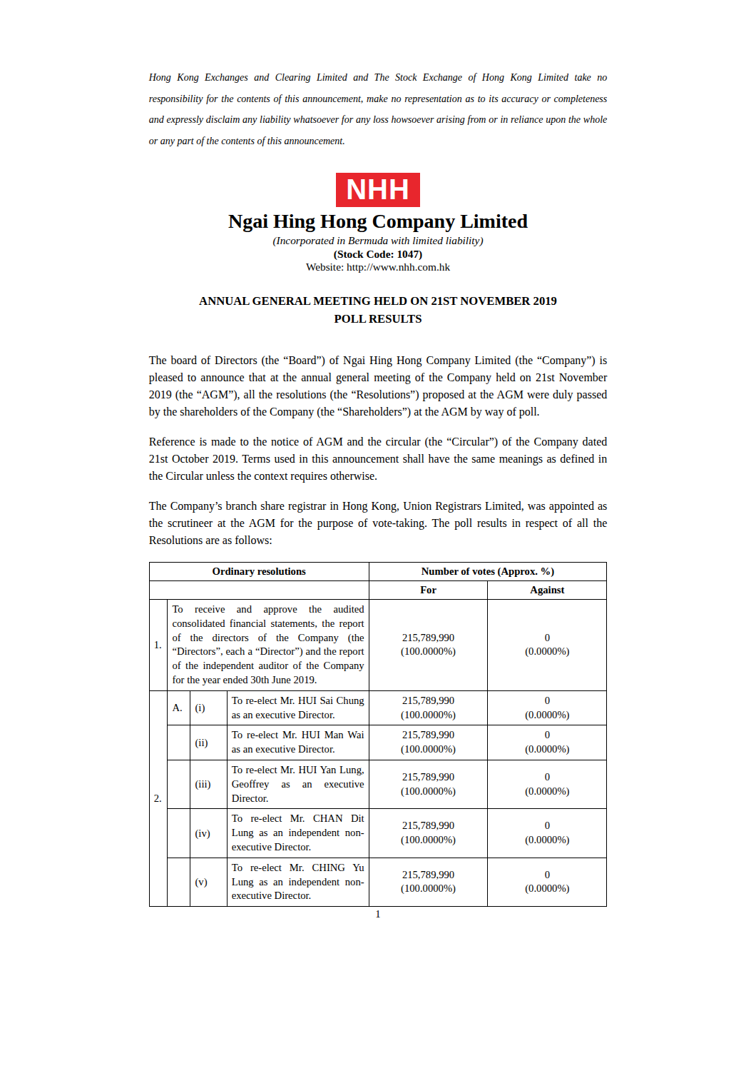Hong Kong Exchanges and Clearing Limited and The Stock Exchange of Hong Kong Limited take no responsibility for the contents of this announcement, make no representation as to its accuracy or completeness and expressly disclaim any liability whatsoever for any loss howsoever arising from or in reliance upon the whole or any part of the contents of this announcement.
NHH
Ngai Hing Hong Company Limited
(Incorporated in Bermuda with limited liability)
(Stock Code: 1047)
Website: http://www.nhh.com.hk
ANNUAL GENERAL MEETING HELD ON 21ST NOVEMBER 2019
POLL RESULTS
The board of Directors (the “Board”) of Ngai Hing Hong Company Limited (the “Company”) is pleased to announce that at the annual general meeting of the Company held on 21st November 2019 (the “AGM”), all the resolutions (the “Resolutions”) proposed at the AGM were duly passed by the shareholders of the Company (the “Shareholders”) at the AGM by way of poll.
Reference is made to the notice of AGM and the circular (the “Circular”) of the Company dated 21st October 2019. Terms used in this announcement shall have the same meanings as defined in the Circular unless the context requires otherwise.
The Company’s branch share registrar in Hong Kong, Union Registrars Limited, was appointed as the scrutineer at the AGM for the purpose of vote-taking. The poll results in respect of all the Resolutions are as follows:
| Ordinary resolutions | Number of votes (Approx. %) |
| --- | --- |
| | For | Against |
| 1. | To receive and approve the audited consolidated financial statements, the report of the directors of the Company (the “Directors”, each a “Director”) and the report of the independent auditor of the Company for the year ended 30th June 2019. | 215,789,990 (100.0000%) | 0 (0.0000%) |
| 2. | A. | (i) | To re-elect Mr. HUI Sai Chung as an executive Director. | 215,789,990 (100.0000%) | 0 (0.0000%) |
| | (ii) | To re-elect Mr. HUI Man Wai as an executive Director. | 215,789,990 (100.0000%) | 0 (0.0000%) |
| | (iii) | To re-elect Mr. HUI Yan Lung, Geoffrey as an executive Director. | 215,789,990 (100.0000%) | 0 (0.0000%) |
| | (iv) | To re-elect Mr. CHAN Dit Lung as an independent non-executive Director. | 215,789,990 (100.0000%) | 0 (0.0000%) |
| | (v) | To re-elect Mr. CHING Yu Lung as an independent non-executive Director. | 215,789,990 (100.0000%) | 0 (0.0000%) |
1